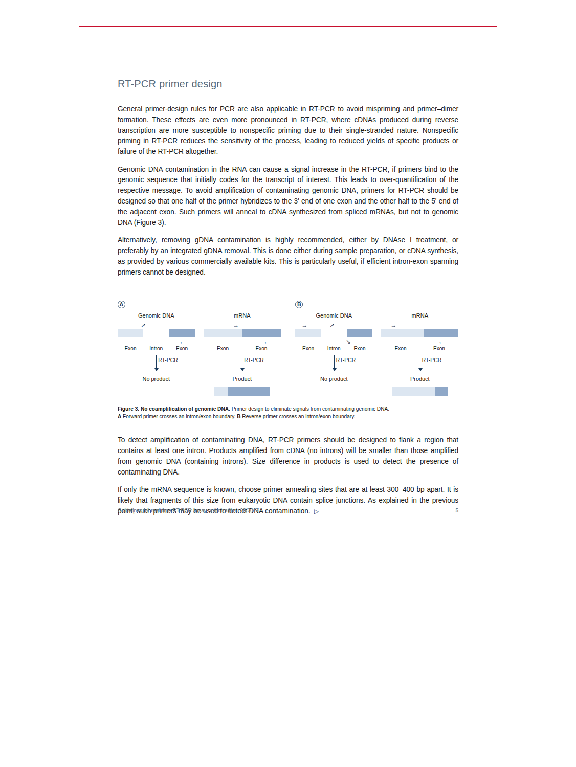RT-PCR primer design
General primer-design rules for PCR are also applicable in RT-PCR to avoid mispriming and primer–dimer formation. These effects are even more pronounced in RT-PCR, where cDNAs produced during reverse transcription are more susceptible to nonspecific priming due to their single-stranded nature. Nonspecific priming in RT-PCR reduces the sensitivity of the process, leading to reduced yields of specific products or failure of the RT-PCR altogether.
Genomic DNA contamination in the RNA can cause a signal increase in the RT-PCR, if primers bind to the genomic sequence that initially codes for the transcript of interest. This leads to over-quantification of the respective message. To avoid amplification of contaminating genomic DNA, primers for RT-PCR should be designed so that one half of the primer hybridizes to the 3' end of one exon and the other half to the 5' end of the adjacent exon. Such primers will anneal to cDNA synthesized from spliced mRNAs, but not to genomic DNA (Figure 3).
Alternatively, removing gDNA contamination is highly recommended, either by DNAse I treatment, or preferably by an integrated gDNA removal. This is done either during sample preparation, or cDNA synthesis, as provided by various commercially available kits. This is particularly useful, if efficient intron-exon spanning primers cannot be designed.
A
Genomic DNA
↗
←
Exon Intron Exon
RT-PCR
No product
mRNA
→
←
Exon Exon
RT-PCR
Product
B
Genomic DNA
→
↗
↘
Exon Intron Exon
RT-PCR
No product
mRNA
→
←
Exon Exon
RT-PCR
Product
Figure 3. No coamplification of genomic DNA. Primer design to eliminate signals from contaminating genomic DNA.
A Forward primer crosses an intron/exon boundary. B Reverse primer crosses an intron/exon boundary.
To detect amplification of contaminating DNA, RT-PCR primers should be designed to flank a region that contains at least one intron. Products amplified from cDNA (no introns) will be smaller than those amplified from genomic DNA (containing introns). Size difference in products is used to detect the presence of contaminating DNA.
If only the mRNA sequence is known, choose primer annealing sites that are at least 300–400 bp apart. It is likely that fragments of this size from eukaryotic DNA contain splice junctions. As explained in the previous point, such primers may be used to detect DNA contamination. ▷
Guidelines for real-time RT-PCR assay optimization 09/2017 5